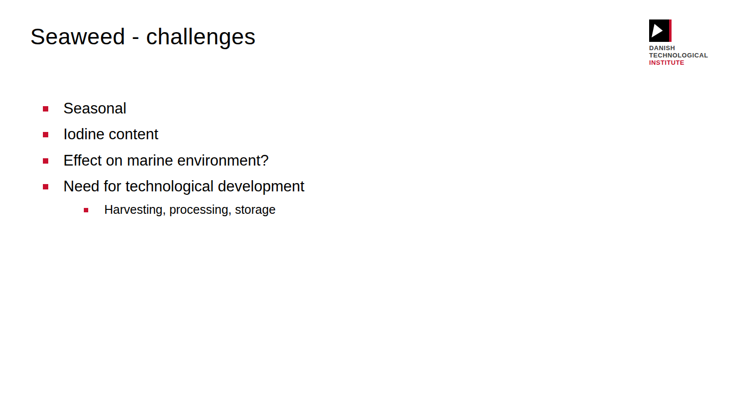Seaweed - challenges
Danish
Technological
Institute
Seasonal
Iodine content
Effect on marine environment?
Need for technological development
Harvesting, processing, storage